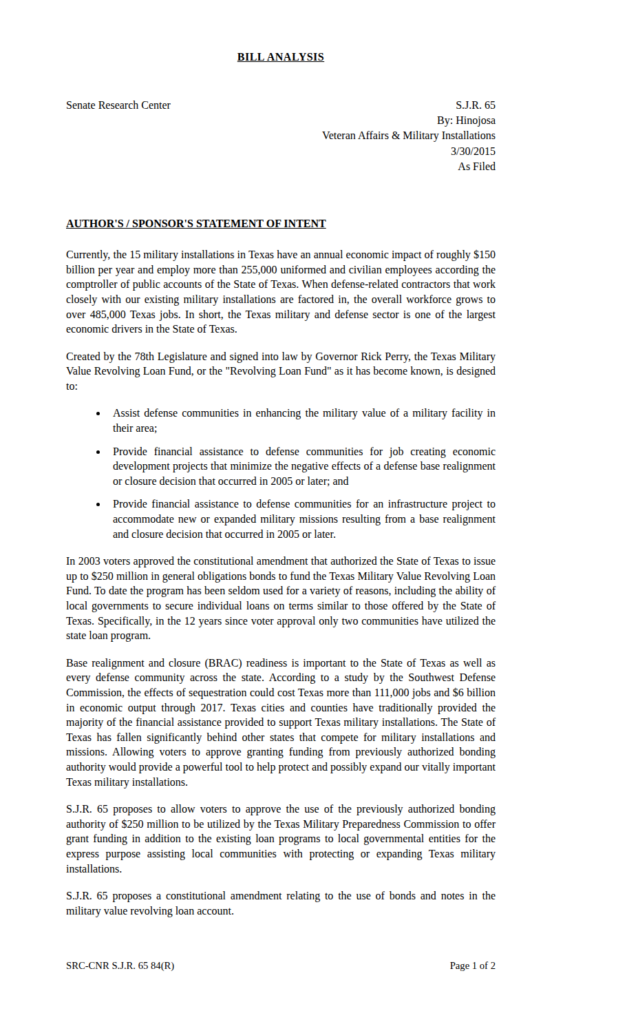BILL ANALYSIS
Senate Research Center
S.J.R. 65
By: Hinojosa
Veteran Affairs & Military Installations
3/30/2015
As Filed
AUTHOR'S / SPONSOR'S STATEMENT OF INTENT
Currently, the 15 military installations in Texas have an annual economic impact of roughly $150 billion per year and employ more than 255,000 uniformed and civilian employees according the comptroller of public accounts of the State of Texas. When defense-related contractors that work closely with our existing military installations are factored in, the overall workforce grows to over 485,000 Texas jobs. In short, the Texas military and defense sector is one of the largest economic drivers in the State of Texas.
Created by the 78th Legislature and signed into law by Governor Rick Perry, the Texas Military Value Revolving Loan Fund, or the "Revolving Loan Fund" as it has become known, is designed to:
Assist defense communities in enhancing the military value of a military facility in their area;
Provide financial assistance to defense communities for job creating economic development projects that minimize the negative effects of a defense base realignment or closure decision that occurred in 2005 or later; and
Provide financial assistance to defense communities for an infrastructure project to accommodate new or expanded military missions resulting from a base realignment and closure decision that occurred in 2005 or later.
In 2003 voters approved the constitutional amendment that authorized the State of Texas to issue up to $250 million in general obligations bonds to fund the Texas Military Value Revolving Loan Fund. To date the program has been seldom used for a variety of reasons, including the ability of local governments to secure individual loans on terms similar to those offered by the State of Texas. Specifically, in the 12 years since voter approval only two communities have utilized the state loan program.
Base realignment and closure (BRAC) readiness is important to the State of Texas as well as every defense community across the state. According to a study by the Southwest Defense Commission, the effects of sequestration could cost Texas more than 111,000 jobs and $6 billion in economic output through 2017. Texas cities and counties have traditionally provided the majority of the financial assistance provided to support Texas military installations. The State of Texas has fallen significantly behind other states that compete for military installations and missions. Allowing voters to approve granting funding from previously authorized bonding authority would provide a powerful tool to help protect and possibly expand our vitally important Texas military installations.
S.J.R. 65 proposes to allow voters to approve the use of the previously authorized bonding authority of $250 million to be utilized by the Texas Military Preparedness Commission to offer grant funding in addition to the existing loan programs to local governmental entities for the express purpose assisting local communities with protecting or expanding Texas military installations.
S.J.R. 65 proposes a constitutional amendment relating to the use of bonds and notes in the military value revolving loan account.
SRC-CNR S.J.R. 65 84(R)
Page 1 of 2